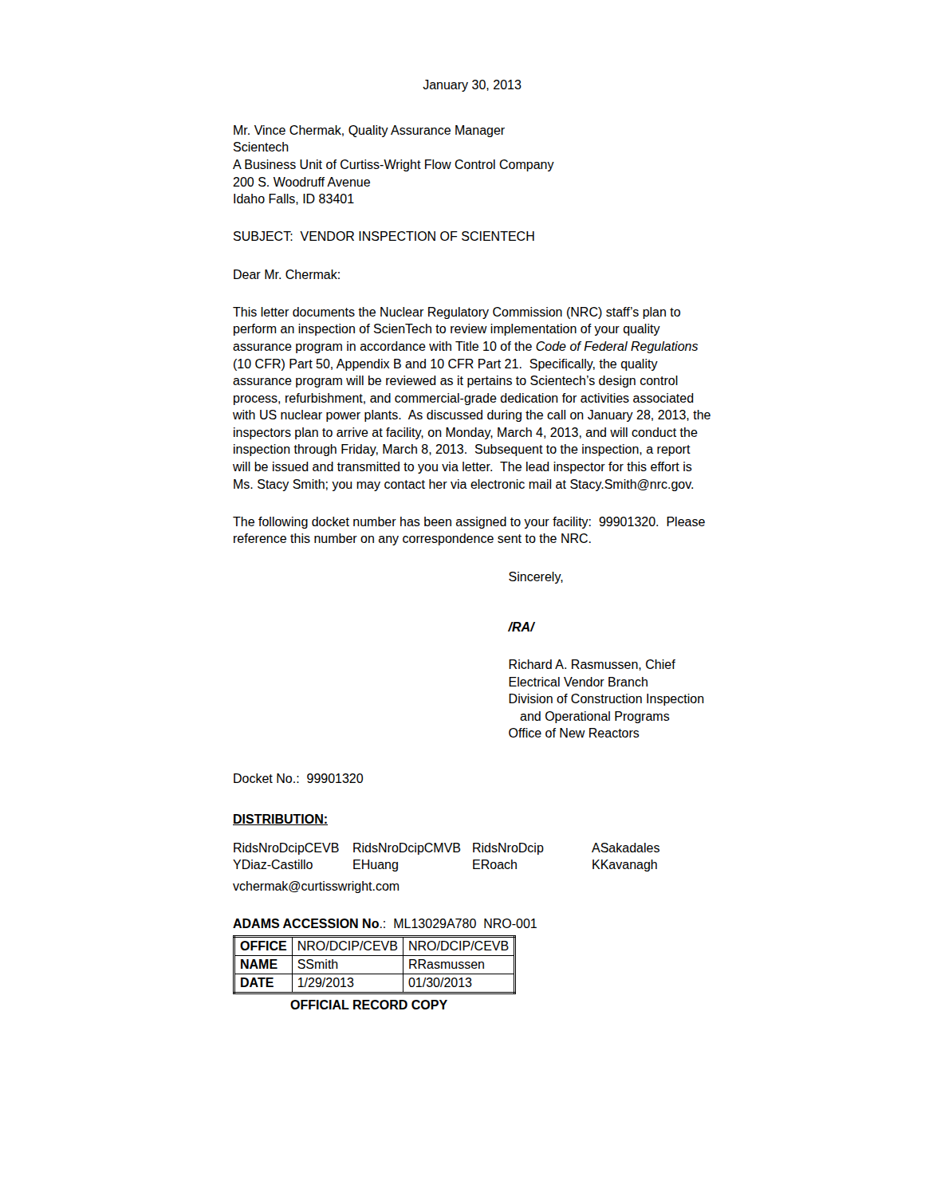January 30, 2013
Mr. Vince Chermak, Quality Assurance Manager
Scientech
A Business Unit of Curtiss-Wright Flow Control Company
200 S. Woodruff Avenue
Idaho Falls, ID 83401
SUBJECT: VENDOR INSPECTION OF SCIENTECH
Dear Mr. Chermak:
This letter documents the Nuclear Regulatory Commission (NRC) staff’s plan to perform an inspection of ScienTech to review implementation of your quality assurance program in accordance with Title 10 of the Code of Federal Regulations (10 CFR) Part 50, Appendix B and 10 CFR Part 21. Specifically, the quality assurance program will be reviewed as it pertains to Scientech’s design control process, refurbishment, and commercial-grade dedication for activities associated with US nuclear power plants. As discussed during the call on January 28, 2013, the inspectors plan to arrive at facility, on Monday, March 4, 2013, and will conduct the inspection through Friday, March 8, 2013. Subsequent to the inspection, a report will be issued and transmitted to you via letter. The lead inspector for this effort is Ms. Stacy Smith; you may contact her via electronic mail at Stacy.Smith@nrc.gov.
The following docket number has been assigned to your facility: 99901320. Please reference this number on any correspondence sent to the NRC.
Sincerely,
/RA/
Richard A. Rasmussen, Chief
Electrical Vendor Branch
Division of Construction Inspection
and Operational Programs
Office of New Reactors
Docket No.: 99901320
DISTRIBUTION:
| RidsNroDcipCEVB | RidsNroDcipCMVB | RidsNroDcip | ASakadales |
| YDiaz-Castillo | EHuang | ERoach | KKavanagh |
vchermak@curtisswright.com
ADAMS ACCESSION No.: ML13029A780 NRO-001
| OFFICE | NRO/DCIP/CEVB | NRO/DCIP/CEVB |
| NAME | SSmith | RRasmussen |
| DATE | 1/29/2013 | 01/30/2013 |
OFFICIAL RECORD COPY